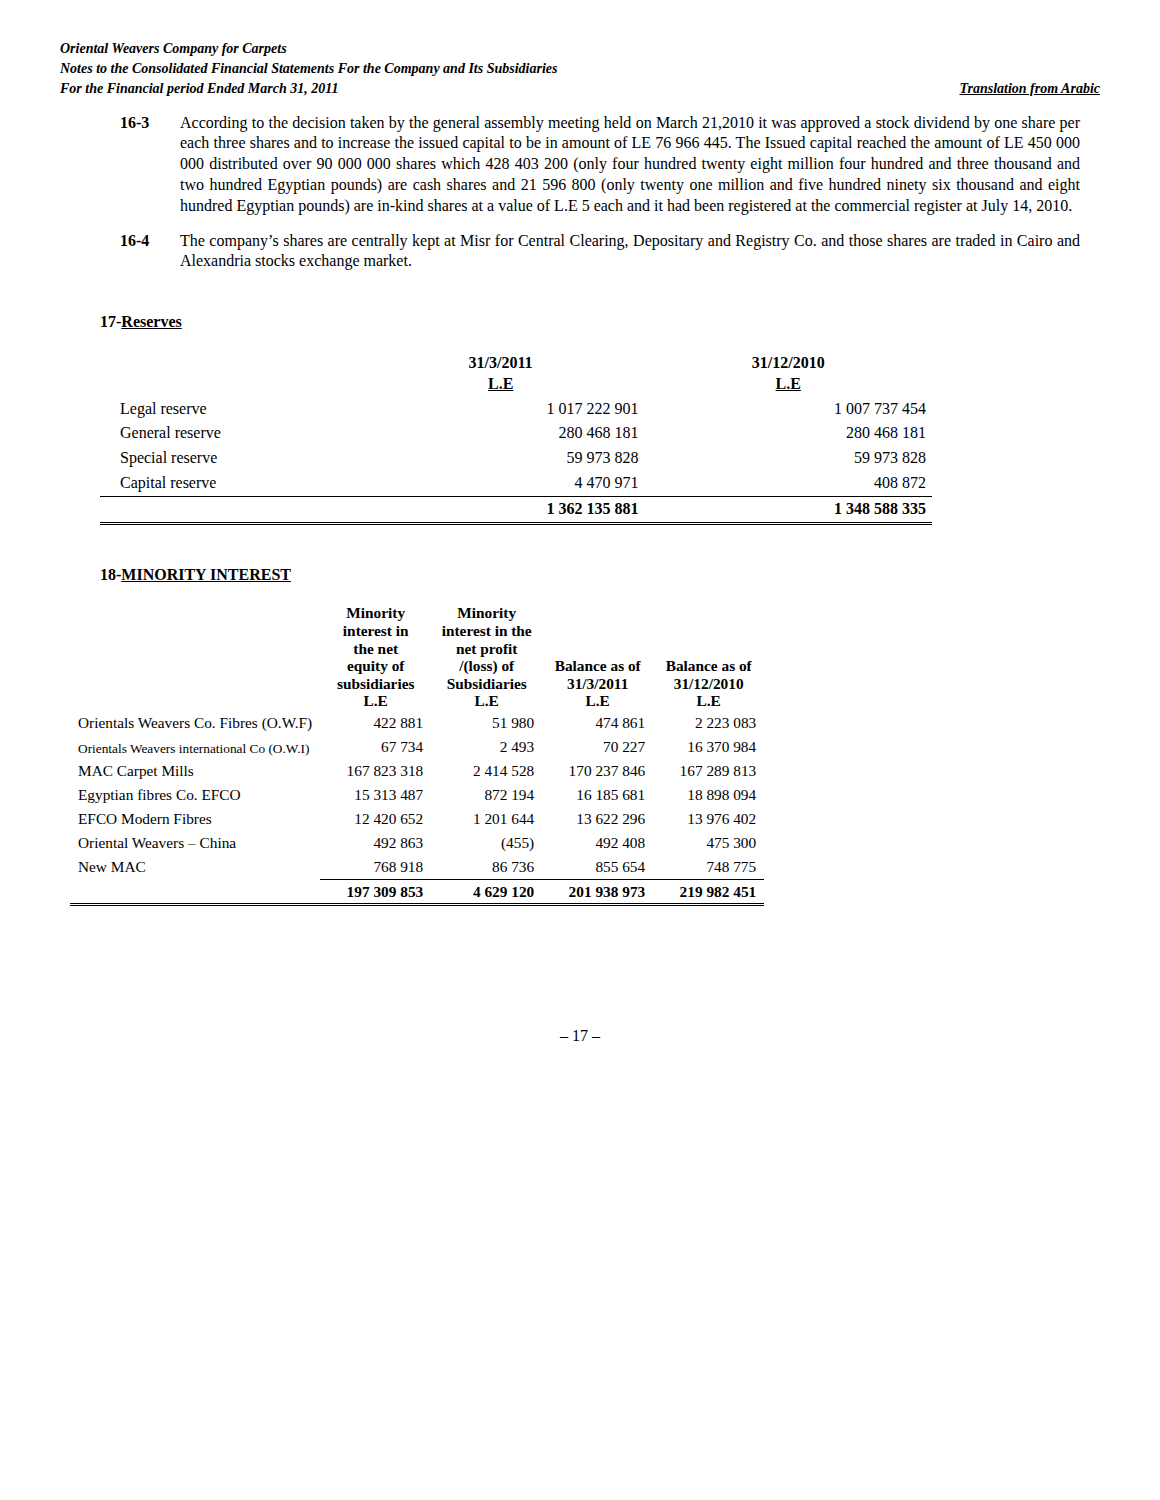Oriental Weavers Company for Carpets
Notes to the Consolidated Financial Statements For the Company and Its Subsidiaries
For the Financial period Ended March 31, 2011
Translation from Arabic
16-3
According to the decision taken by the general assembly meeting held on March 21,2010 it was approved a stock dividend by one share per each three shares and to increase the issued capital to be in amount of LE 76 966 445. The Issued capital reached the amount of LE 450 000 000 distributed over 90 000 000 shares which 428 403 200 (only four hundred twenty eight million four hundred and three thousand and two hundred Egyptian pounds) are cash shares and 21 596 800 (only twenty one million and five hundred ninety six thousand and eight hundred Egyptian pounds) are in-kind shares at a value of L.E 5 each and it had been registered at the commercial register at July 14, 2010.
16-4
The company’s shares are centrally kept at Misr for Central Clearing, Depositary and Registry Co. and those shares are traded in Cairo and Alexandria stocks exchange market.
17-Reserves
| | 31/3/2011 L.E | 31/12/2010 L.E |
| Legal reserve | 1 017 222 901 | 1 007 737 454 |
| General reserve | 280 468 181 | 280 468 181 |
| Special reserve | 59 973 828 | 59 973 828 |
| Capital reserve | 4 470 971 | 408 872 |
| | 1 362 135 881 | 1 348 588 335 |
18-MINORITY INTEREST
| | Minority interest in the net equity of subsidiaries L.E | Minority interest in the net profit /(loss) of Subsidiaries L.E | Balance as of 31/3/2011 L.E | Balance as of 31/12/2010 L.E |
| --- | --- | --- | --- | --- |
| Orientals Weavers Co. Fibres (O.W.F) | 422 881 | 51 980 | 474 861 | 2 223 083 |
| Orientals Weavers international Co (O.W.I) | 67 734 | 2 493 | 70 227 | 16 370 984 |
| MAC Carpet Mills | 167 823 318 | 2 414 528 | 170 237 846 | 167 289 813 |
| Egyptian fibres Co. EFCO | 15 313 487 | 872 194 | 16 185 681 | 18 898 094 |
| EFCO Modern Fibres | 12 420 652 | 1 201 644 | 13 622 296 | 13 976 402 |
| Oriental Weavers – China | 492 863 | (455) | 492 408 | 475 300 |
| New MAC | 768 918 | 86 736 | 855 654 | 748 775 |
| | 197 309 853 | 4 629 120 | 201 938 973 | 219 982 451 |
– 17 –